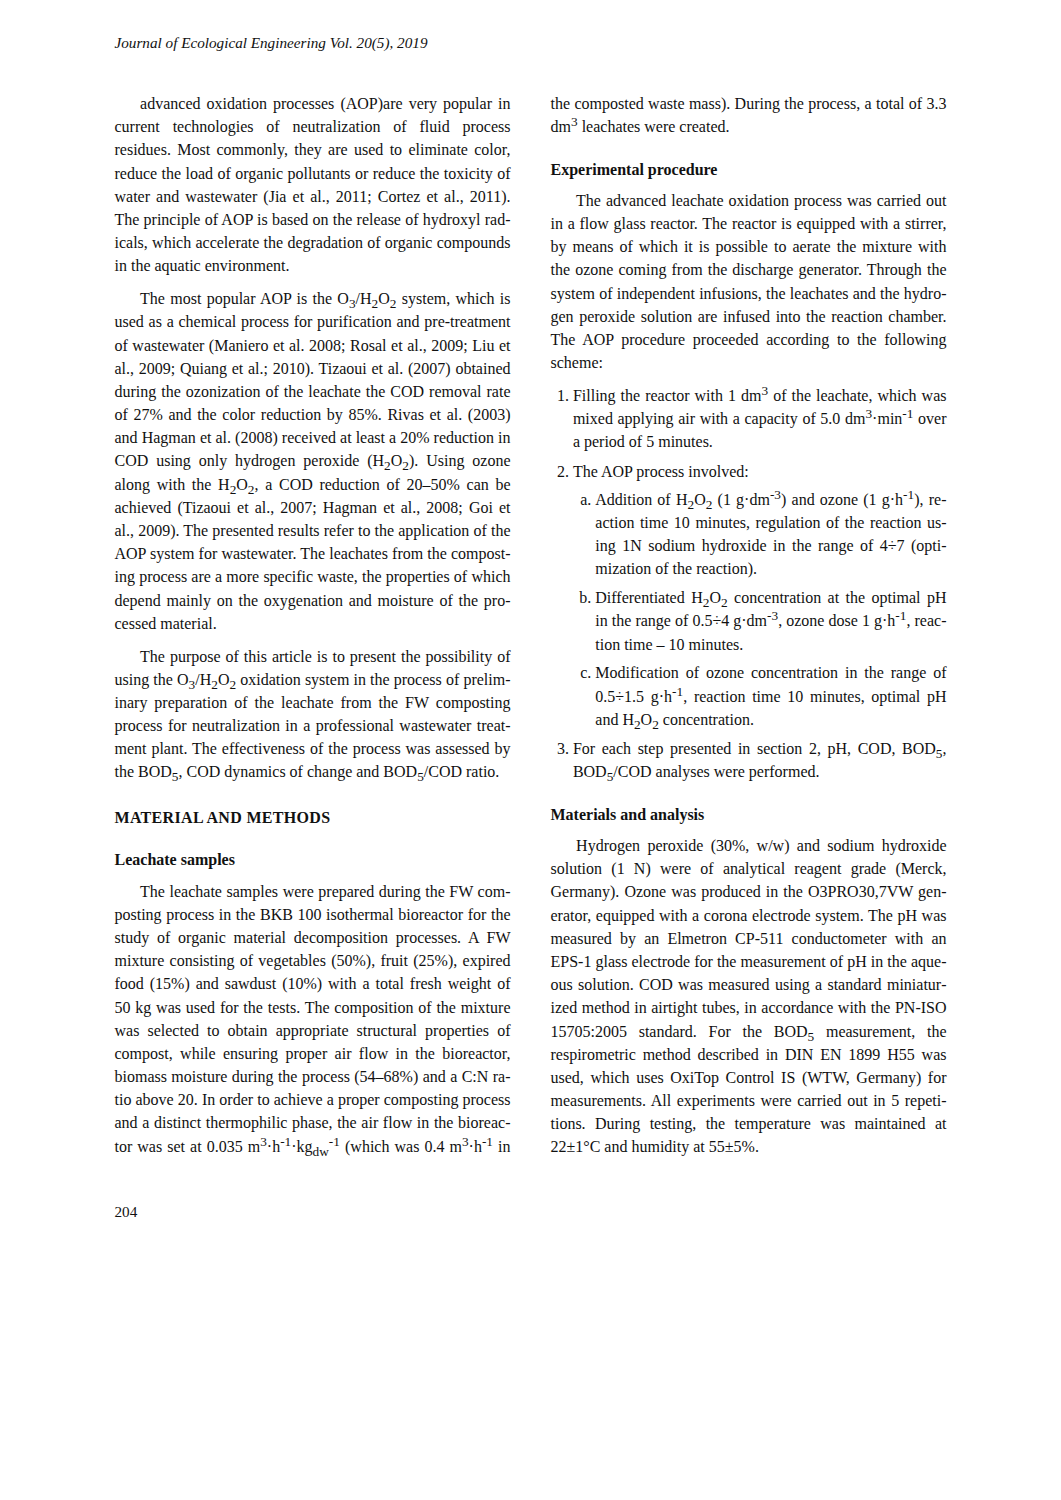Journal of Ecological Engineering Vol. 20(5), 2019
advanced oxidation processes (AOP)are very popular in current technologies of neutralization of fluid process residues. Most commonly, they are used to eliminate color, reduce the load of organic pollutants or reduce the toxicity of water and wastewater (Jia et al., 2011; Cortez et al., 2011). The principle of AOP is based on the release of hydroxyl radicals, which accelerate the degradation of organic compounds in the aquatic environment.
The most popular AOP is the O3/H2O2 system, which is used as a chemical process for purification and pre-treatment of wastewater (Maniero et al. 2008; Rosal et al., 2009; Liu et al., 2009; Quiang et al.; 2010). Tizaoui et al. (2007) obtained during the ozonization of the leachate the COD removal rate of 27% and the color reduction by 85%. Rivas et al. (2003) and Hagman et al. (2008) received at least a 20% reduction in COD using only hydrogen peroxide (H2O2). Using ozone along with the H2O2, a COD reduction of 20–50% can be achieved (Tizaoui et al., 2007; Hagman et al., 2008; Goi et al., 2009). The presented results refer to the application of the AOP system for wastewater. The leachates from the composting process are a more specific waste, the properties of which depend mainly on the oxygenation and moisture of the processed material.
The purpose of this article is to present the possibility of using the O3/H2O2 oxidation system in the process of preliminary preparation of the leachate from the FW composting process for neutralization in a professional wastewater treatment plant. The effectiveness of the process was assessed by the BOD5, COD dynamics of change and BOD5/COD ratio.
Material and methods
Leachate samples
The leachate samples were prepared during the FW composting process in the BKB 100 isothermal bioreactor for the study of organic material decomposition processes. A FW mixture consisting of vegetables (50%), fruit (25%), expired food (15%) and sawdust (10%) with a total fresh weight of 50 kg was used for the tests. The composition of the mixture was selected to obtain appropriate structural properties of compost, while ensuring proper air flow in the bioreactor, biomass moisture during the process (54–68%) and a C:N ratio above 20. In order to achieve a proper composting process and a distinct thermophilic phase, the air flow in the bioreactor was set at 0.035 m3·h-1·kgdw-1 (which was 0.4 m3·h-1 in the composted waste mass). During the process, a total of 3.3 dm3 leachates were created.
Experimental procedure
The advanced leachate oxidation process was carried out in a flow glass reactor. The reactor is equipped with a stirrer, by means of which it is possible to aerate the mixture with the ozone coming from the discharge generator. Through the system of independent infusions, the leachates and the hydrogen peroxide solution are infused into the reaction chamber. The AOP procedure proceeded according to the following scheme:
Filling the reactor with 1 dm3 of the leachate, which was mixed applying air with a capacity of 5.0 dm3·min-1 over a period of 5 minutes.
The AOP process involved:
Addition of H2O2 (1 g·dm-3) and ozone (1 g·h-1), reaction time 10 minutes, regulation of the reaction using 1N sodium hydroxide in the range of 4÷7 (optimization of the reaction).
Differentiated H2O2 concentration at the optimal pH in the range of 0.5÷4 g·dm-3, ozone dose 1 g·h-1, reaction time – 10 minutes.
Modification of ozone concentration in the range of 0.5÷1.5 g·h-1, reaction time 10 minutes, optimal pH and H2O2 concentration.
For each step presented in section 2, pH, COD, BOD5, BOD5/COD analyses were performed.
Materials and analysis
Hydrogen peroxide (30%, w/w) and sodium hydroxide solution (1 N) were of analytical reagent grade (Merck, Germany). Ozone was produced in the O3PRO30,7VW generator, equipped with a corona electrode system. The pH was measured by an Elmetron CP-511 conductometer with an EPS-1 glass electrode for the measurement of pH in the aqueous solution. COD was measured using a standard miniaturized method in airtight tubes, in accordance with the PN-ISO 15705:2005 standard. For the BOD5 measurement, the respirometric method described in DIN EN 1899 H55 was used, which uses OxiTop Control IS (WTW, Germany) for measurements. All experiments were carried out in 5 repetitions. During testing, the temperature was maintained at 22±1°C and humidity at 55±5%.
204